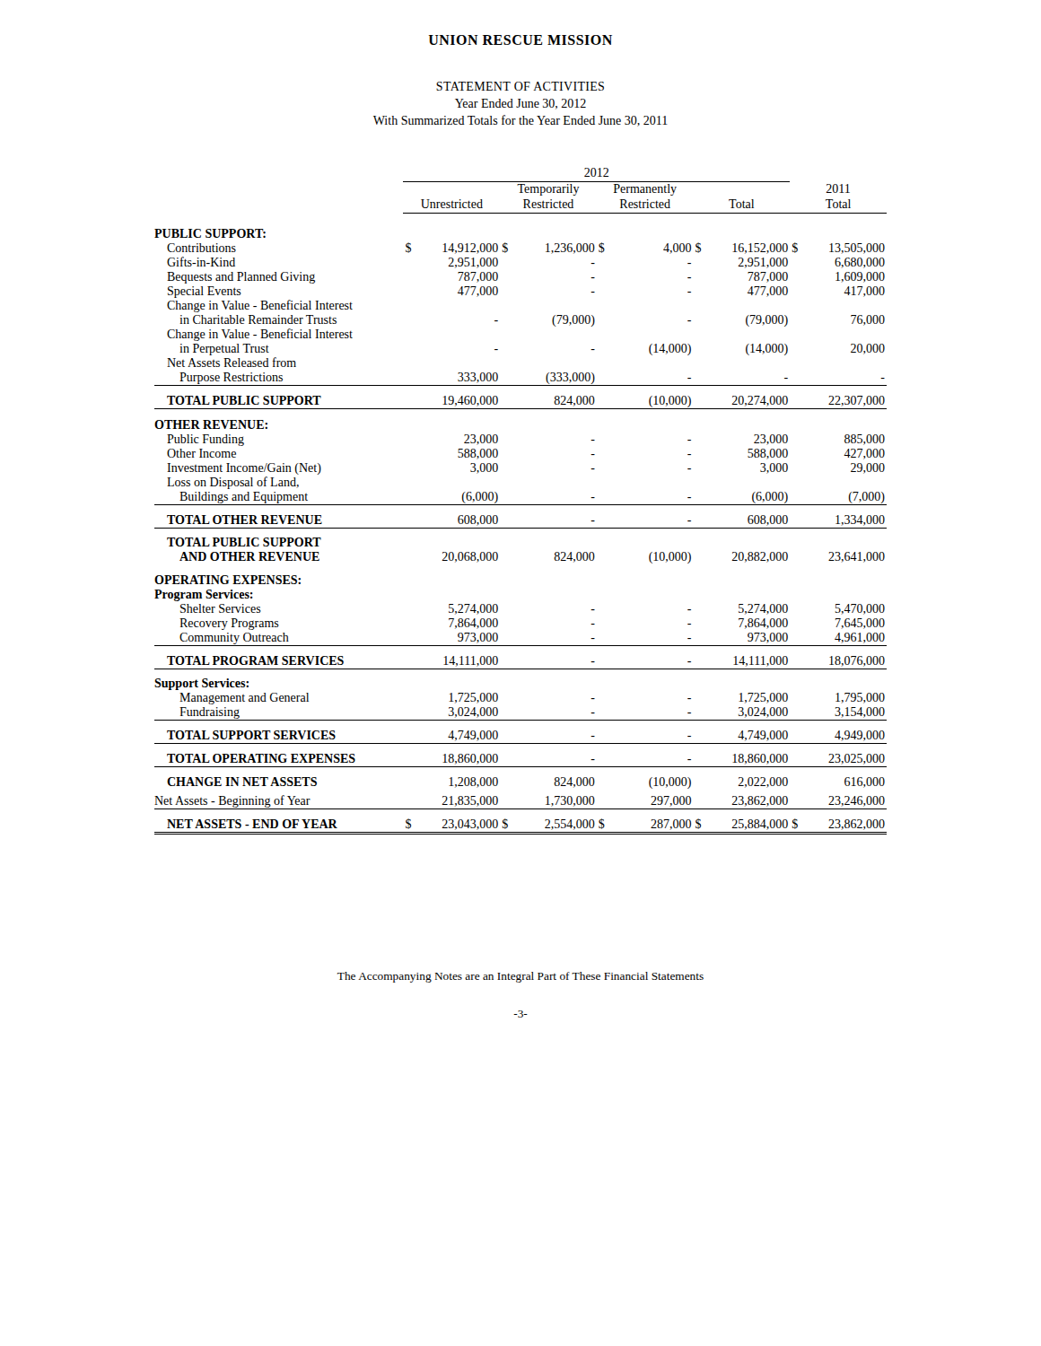UNION RESCUE MISSION
STATEMENT OF ACTIVITIES
Year Ended June 30, 2012
With Summarized Totals for the Year Ended June 30, 2011
| | 2012 | |
| | | Temporarily | Permanently | | 2011 |
| | Unrestricted | Restricted | Restricted | Total | Total |
| PUBLIC SUPPORT: | |
| Contributions | $ | 14,912,000 | $ | 1,236,000 | $ | 4,000 | $ | 16,152,000 | $ | 13,505,000 |
| Gifts-in-Kind | | 2,951,000 | | - | | - | | 2,951,000 | | 6,680,000 |
| Bequests and Planned Giving | | 787,000 | | - | | - | | 787,000 | | 1,609,000 |
| Special Events | | 477,000 | | - | | - | | 477,000 | | 417,000 |
| Change in Value - Beneficial Interest | |
| in Charitable Remainder Trusts | | - | | (79,000) | | - | | (79,000) | | 76,000 |
| Change in Value - Beneficial Interest | |
| in Perpetual Trust | | - | | - | | (14,000) | | (14,000) | | 20,000 |
| Net Assets Released from | |
| Purpose Restrictions | | 333,000 | | (333,000) | | - | | - | | - |
| TOTAL PUBLIC SUPPORT | | 19,460,000 | | 824,000 | | (10,000) | | 20,274,000 | | 22,307,000 |
| OTHER REVENUE: | |
| Public Funding | | 23,000 | | - | | - | | 23,000 | | 885,000 |
| Other Income | | 588,000 | | - | | - | | 588,000 | | 427,000 |
| Investment Income/Gain (Net) | | 3,000 | | - | | - | | 3,000 | | 29,000 |
| Loss on Disposal of Land, | |
| Buildings and Equipment | | (6,000) | | - | | - | | (6,000) | | (7,000) |
| TOTAL OTHER REVENUE | | 608,000 | | - | | - | | 608,000 | | 1,334,000 |
| TOTAL PUBLIC SUPPORT | |
| AND OTHER REVENUE | | 20,068,000 | | 824,000 | | (10,000) | | 20,882,000 | | 23,641,000 |
| OPERATING EXPENSES: | |
| Program Services: | |
| Shelter Services | | 5,274,000 | | - | | - | | 5,274,000 | | 5,470,000 |
| Recovery Programs | | 7,864,000 | | - | | - | | 7,864,000 | | 7,645,000 |
| Community Outreach | | 973,000 | | - | | - | | 973,000 | | 4,961,000 |
| TOTAL PROGRAM SERVICES | | 14,111,000 | | - | | - | | 14,111,000 | | 18,076,000 |
| Support Services: | |
| Management and General | | 1,725,000 | | - | | - | | 1,725,000 | | 1,795,000 |
| Fundraising | | 3,024,000 | | - | | - | | 3,024,000 | | 3,154,000 |
| TOTAL SUPPORT SERVICES | | 4,749,000 | | - | | - | | 4,749,000 | | 4,949,000 |
| TOTAL OPERATING EXPENSES | | 18,860,000 | | - | | - | | 18,860,000 | | 23,025,000 |
| CHANGE IN NET ASSETS | | 1,208,000 | | 824,000 | | (10,000) | | 2,022,000 | | 616,000 |
| Net Assets - Beginning of Year | | 21,835,000 | | 1,730,000 | | 297,000 | | 23,862,000 | | 23,246,000 |
| NET ASSETS - END OF YEAR | $ | 23,043,000 | $ | 2,554,000 | $ | 287,000 | $ | 25,884,000 | $ | 23,862,000 |
The Accompanying Notes are an Integral Part of These Financial Statements
-3-